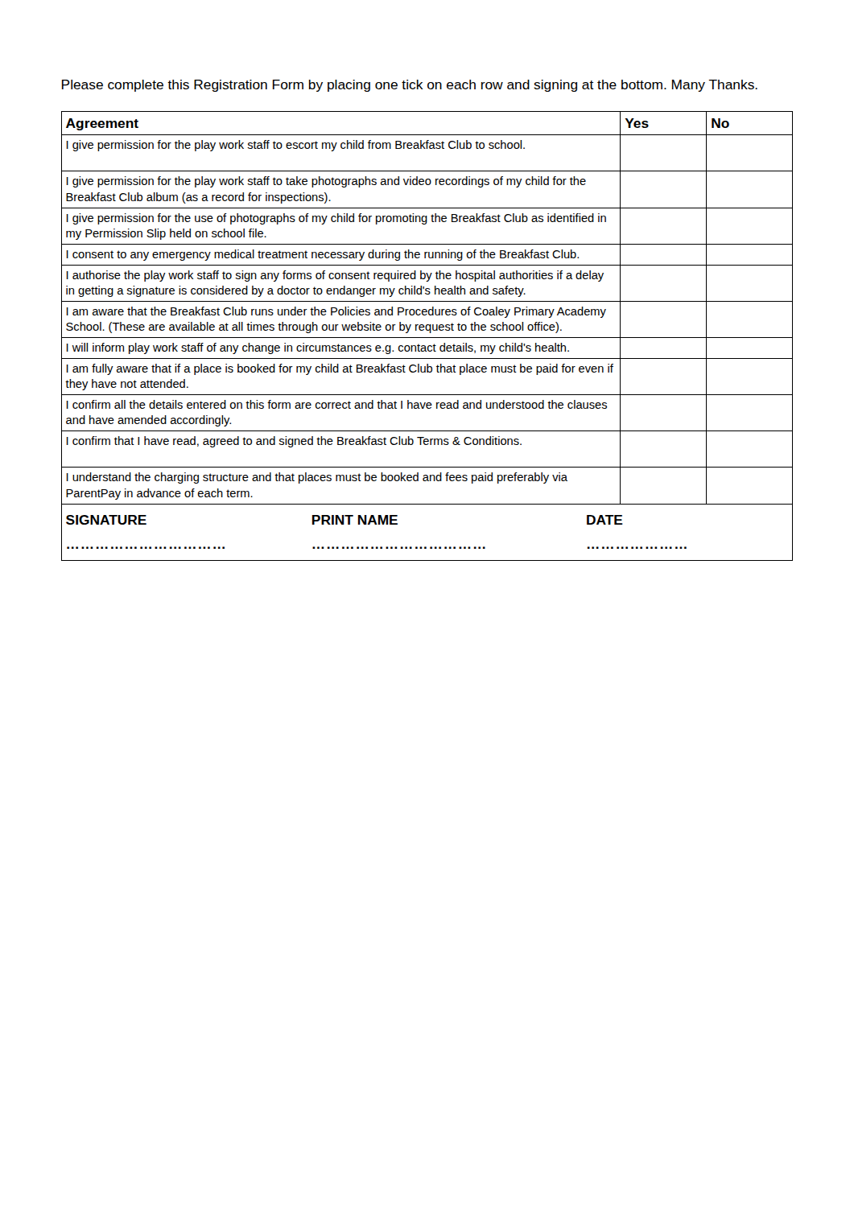Please complete this Registration Form by placing one tick on each row and signing at the bottom. Many Thanks.
| Agreement | Yes | No |
| --- | --- | --- |
| I give permission for the play work staff to escort my child from Breakfast Club to school. | | |
| I give permission for the play work staff to take photographs and video recordings of my child for the Breakfast Club album (as a record for inspections). | | |
| I give permission for the use of photographs of my child for promoting the Breakfast Club as identified in my Permission Slip held on school file. | | |
| I consent to any emergency medical treatment necessary during the running of the Breakfast Club. | | |
| I authorise the play work staff to sign any forms of consent required by the hospital authorities if a delay in getting a signature is considered by a doctor to endanger my child's health and safety. | | |
| I am aware that the Breakfast Club runs under the Policies and Procedures of Coaley Primary Academy School. (These are available at all times through our website or by request to the school office). | | |
| I will inform play work staff of any change in circumstances e.g. contact details, my child's health. | | |
| I am fully aware that if a place is booked for my child at Breakfast Club that place must be paid for even if they have not attended. | | |
| I confirm all the details entered on this form are correct and that I have read and understood the clauses and have amended accordingly. | | |
| I confirm that I have read, agreed to and signed the Breakfast Club Terms & Conditions. | | |
| I understand the charging structure and that places must be booked and fees paid preferably via ParentPay in advance of each term. | | |
| / SIGNATURE / PRINT NAME / DATE / / …………………………… / ……………………………… / ………………… / |